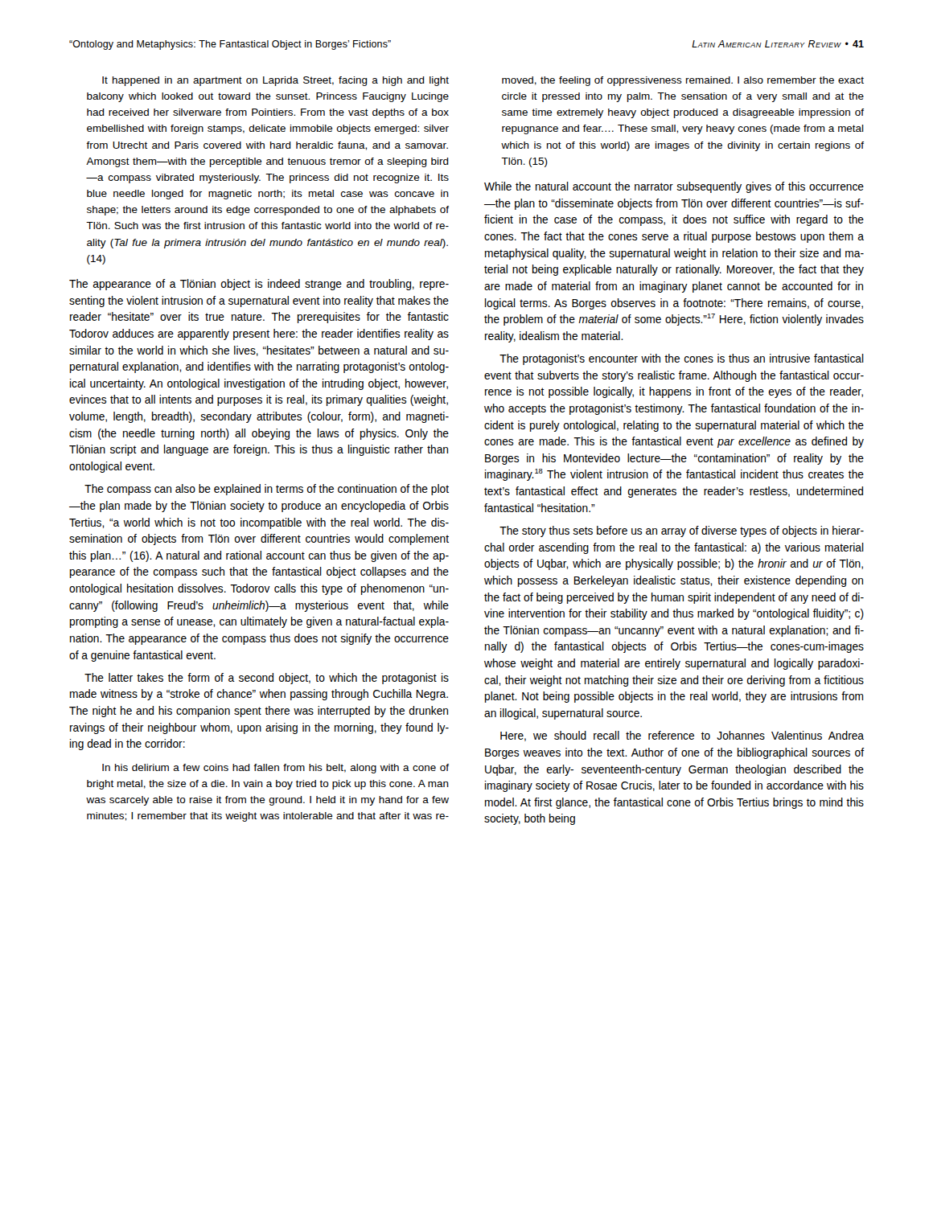“Ontology and Metaphysics: The Fantastical Object in Borges’ Fictions”
Latin American Literary Review•41
It happened in an apartment on Laprida Street, facing a high and light balcony which looked out toward the sunset. Princess Faucigny Lucinge had received her silverware from Pointiers. From the vast depths of a box embellished with foreign stamps, delicate immobile objects emerged: silver from Utrecht and Paris covered with hard heraldic fauna, and a samovar. Amongst them—with the perceptible and tenuous tremor of a sleeping bird—a compass vibrated mysteriously. The princess did not recognize it. Its blue needle longed for magnetic north; its metal case was concave in shape; the letters around its edge corresponded to one of the alphabets of Tlön. Such was the first intrusion of this fantastic world into the world of reality (Tal fue la primera intrusión del mundo fantástico en el mundo real). (14)
The appearance of a Tlönian object is indeed strange and troubling, representing the violent intrusion of a supernatural event into reality that makes the reader “hesitate” over its true nature. The prerequisites for the fantastic Todorov adduces are apparently present here: the reader identifies reality as similar to the world in which she lives, “hesitates” between a natural and supernatural explanation, and identifies with the narrating protagonist’s ontological uncertainty. An ontological investigation of the intruding object, however, evinces that to all intents and purposes it is real, its primary qualities (weight, volume, length, breadth), secondary attributes (colour, form), and magneticism (the needle turning north) all obeying the laws of physics. Only the Tlönian script and language are foreign. This is thus a linguistic rather than ontological event.
The compass can also be explained in terms of the continuation of the plot—the plan made by the Tlönian society to produce an encyclopedia of Orbis Tertius, “a world which is not too incompatible with the real world. The dissemination of objects from Tlön over different countries would complement this plan…” (16). A natural and rational account can thus be given of the appearance of the compass such that the fantastical object collapses and the ontological hesitation dissolves. Todorov calls this type of phenomenon “uncanny” (following Freud’s unheimlich)—a mysterious event that, while prompting a sense of unease, can ultimately be given a natural-factual explanation. The appearance of the compass thus does not signify the occurrence of a genuine fantastical event.
The latter takes the form of a second object, to which the protagonist is made witness by a “stroke of chance” when passing through Cuchilla Negra. The night he and his companion spent there was interrupted by the drunken ravings of their neighbour whom, upon arising in the morning, they found lying dead in the corridor:
In his delirium a few coins had fallen from his belt, along with a cone of bright metal, the size of a die. In vain a boy tried to pick up this cone. A man was scarcely able to raise it from the ground. I held it in my hand for a few minutes; I remember that its weight was intolerable and that after it was removed, the feeling of oppressiveness remained. I also remember the exact circle it pressed into my palm. The sensation of a very small and at the same time extremely heavy object produced a disagreeable impression of repugnance and fear.… These small, very heavy cones (made from a metal which is not of this world) are images of the divinity in certain regions of Tlön. (15)
While the natural account the narrator subsequently gives of this occurrence—the plan to “disseminate objects from Tlön over different countries”—is sufficient in the case of the compass, it does not suffice with regard to the cones. The fact that the cones serve a ritual purpose bestows upon them a metaphysical quality, the supernatural weight in relation to their size and material not being explicable naturally or rationally. Moreover, the fact that they are made of material from an imaginary planet cannot be accounted for in logical terms. As Borges observes in a footnote: “There remains, of course, the problem of the material of some objects.”17 Here, fiction violently invades reality, idealism the material.
The protagonist’s encounter with the cones is thus an intrusive fantastical event that subverts the story’s realistic frame. Although the fantastical occurrence is not possible logically, it happens in front of the eyes of the reader, who accepts the protagonist’s testimony. The fantastical foundation of the incident is purely ontological, relating to the supernatural material of which the cones are made. This is the fantastical event par excellence as defined by Borges in his Montevideo lecture—the “contamination” of reality by the imaginary.18 The violent intrusion of the fantastical incident thus creates the text’s fantastical effect and generates the reader’s restless, undetermined fantastical “hesitation.”
The story thus sets before us an array of diverse types of objects in hierarchal order ascending from the real to the fantastical: a) the various material objects of Uqbar, which are physically possible; b) the hronir and ur of Tlön, which possess a Berkeleyan idealistic status, their existence depending on the fact of being perceived by the human spirit independent of any need of divine intervention for their stability and thus marked by “ontological fluidity”; c) the Tlönian compass—an “uncanny” event with a natural explanation; and finally d) the fantastical objects of Orbis Tertius—the cones-cum-images whose weight and material are entirely supernatural and logically paradoxical, their weight not matching their size and their ore deriving from a fictitious planet. Not being possible objects in the real world, they are intrusions from an illogical, supernatural source.
Here, we should recall the reference to Johannes Valentinus Andrea Borges weaves into the text. Author of one of the bibliographical sources of Uqbar, the early- seventeenth-century German theologian described the imaginary society of Rosae Crucis, later to be founded in accordance with his model. At first glance, the fantastical cone of Orbis Tertius brings to mind this society, both being